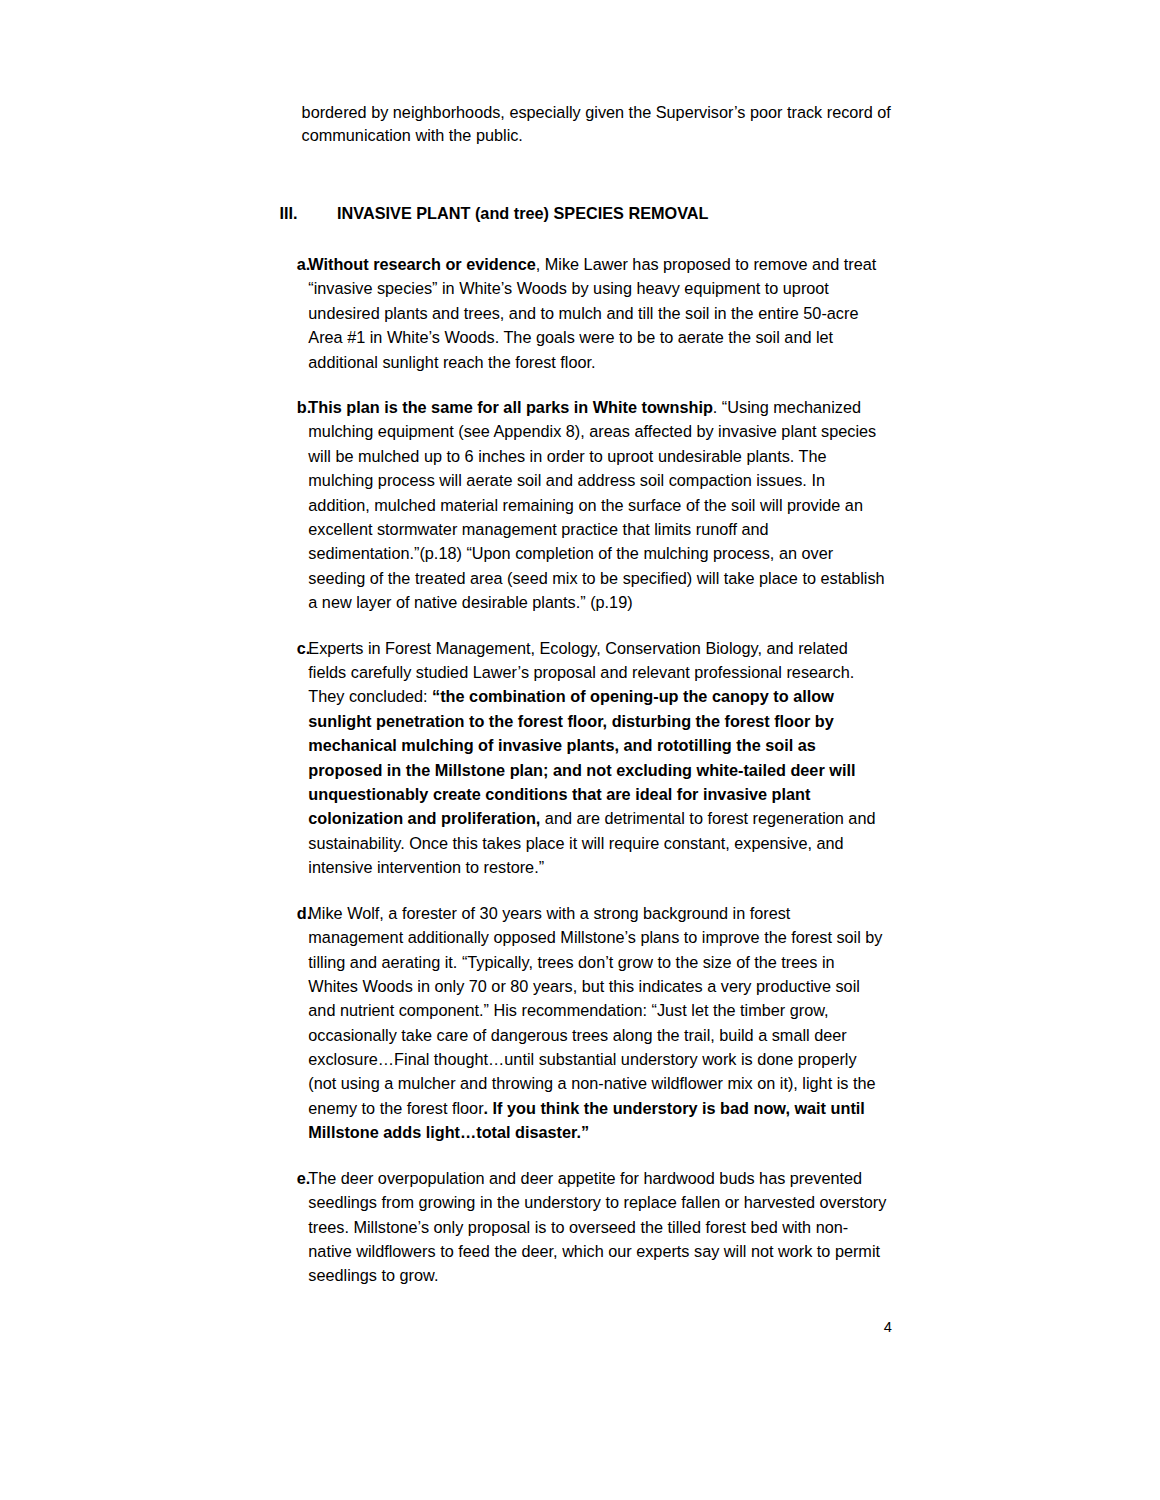bordered by neighborhoods, especially given the Supervisor’s poor track record of communication with the public.
III. INVASIVE PLANT (and tree) SPECIES REMOVAL
a. Without research or evidence, Mike Lawer has proposed to remove and treat “invasive species” in White’s Woods by using heavy equipment to uproot undesired plants and trees, and to mulch and till the soil in the entire 50-acre Area #1 in White’s Woods. The goals were to be to aerate the soil and let additional sunlight reach the forest floor.
b. This plan is the same for all parks in White township. “Using mechanized mulching equipment (see Appendix 8), areas affected by invasive plant species will be mulched up to 6 inches in order to uproot undesirable plants. The mulching process will aerate soil and address soil compaction issues. In addition, mulched material remaining on the surface of the soil will provide an excellent stormwater management practice that limits runoff and sedimentation.”(p.18) “Upon completion of the mulching process, an over seeding of the treated area (seed mix to be specified) will take place to establish a new layer of native desirable plants.” (p.19)
c. Experts in Forest Management, Ecology, Conservation Biology, and related fields carefully studied Lawer’s proposal and relevant professional research. They concluded: “the combination of opening-up the canopy to allow sunlight penetration to the forest floor, disturbing the forest floor by mechanical mulching of invasive plants, and rototilling the soil as proposed in the Millstone plan; and not excluding white-tailed deer will unquestionably create conditions that are ideal for invasive plant colonization and proliferation, and are detrimental to forest regeneration and sustainability. Once this takes place it will require constant, expensive, and intensive intervention to restore.”
d. Mike Wolf, a forester of 30 years with a strong background in forest management additionally opposed Millstone’s plans to improve the forest soil by tilling and aerating it. “Typically, trees don’t grow to the size of the trees in Whites Woods in only 70 or 80 years, but this indicates a very productive soil and nutrient component.” His recommendation: “Just let the timber grow, occasionally take care of dangerous trees along the trail, build a small deer exclosure…Final thought…until substantial understory work is done properly (not using a mulcher and throwing a non-native wildflower mix on it), light is the enemy to the forest floor. If you think the understory is bad now, wait until Millstone adds light…total disaster.”
e. The deer overpopulation and deer appetite for hardwood buds has prevented seedlings from growing in the understory to replace fallen or harvested overstory trees. Millstone’s only proposal is to overseed the tilled forest bed with non-native wildflowers to feed the deer, which our experts say will not work to permit seedlings to grow.
4